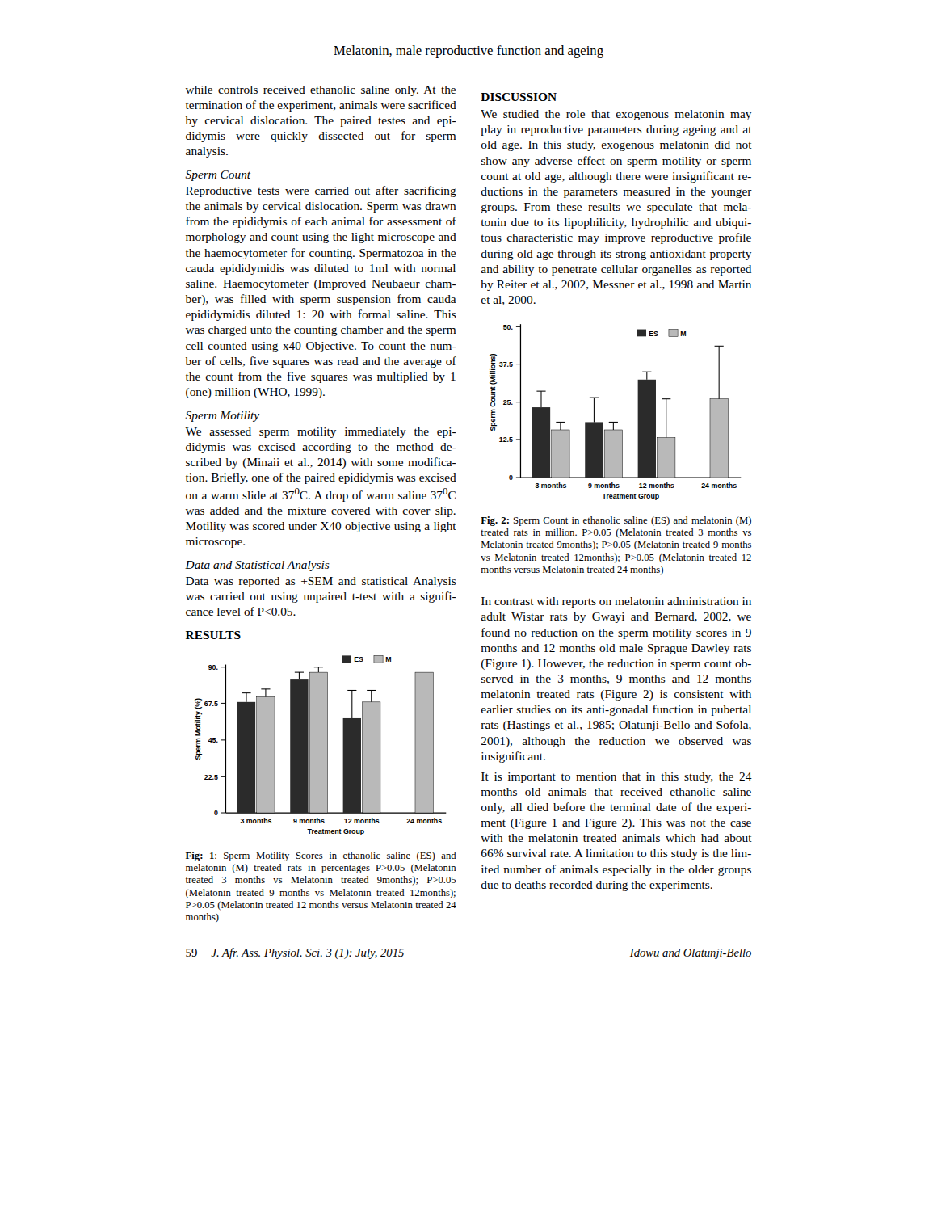Melatonin, male reproductive function and ageing
while controls received ethanolic saline only. At the termination of the experiment, animals were sacrificed by cervical dislocation. The paired testes and epididymis were quickly dissected out for sperm analysis.
Sperm Count
Reproductive tests were carried out after sacrificing the animals by cervical dislocation. Sperm was drawn from the epididymis of each animal for assessment of morphology and count using the light microscope and the haemocytometer for counting. Spermatozoa in the cauda epididymidis was diluted to 1ml with normal saline. Haemocytometer (Improved Neubaeur chamber), was filled with sperm suspension from cauda epididymidis diluted 1: 20 with formal saline. This was charged unto the counting chamber and the sperm cell counted using x40 Objective. To count the number of cells, five squares was read and the average of the count from the five squares was multiplied by 1 (one) million (WHO, 1999).
Sperm Motility
We assessed sperm motility immediately the epididymis was excised according to the method described by (Minaii et al., 2014) with some modification. Briefly, one of the paired epididymis was excised on a warm slide at 370C. A drop of warm saline 370C was added and the mixture covered with cover slip. Motility was scored under X40 objective using a light microscope.
Data and Statistical Analysis
Data was reported as +SEM and statistical Analysis was carried out using unpaired t-test with a significance level of P<0.05.
Results
ES M 90. 67.5 45. 22.5 0 Sperm Motility (%) 3 months 9 months 12 months 24 months Treatment Group
Fig: 1: Sperm Motility Scores in ethanolic saline (ES) and melatonin (M) treated rats in percentages P>0.05 (Melatonin treated 3 months vs Melatonin treated 9months); P>0.05 (Melatonin treated 9 months vs Melatonin treated 12months); P>0.05 (Melatonin treated 12 months versus Melatonin treated 24 months)
Discussion
We studied the role that exogenous melatonin may play in reproductive parameters during ageing and at old age. In this study, exogenous melatonin did not show any adverse effect on sperm motility or sperm count at old age, although there were insignificant reductions in the parameters measured in the younger groups. From these results we speculate that melatonin due to its lipophilicity, hydrophilic and ubiquitous characteristic may improve reproductive profile during old age through its strong antioxidant property and ability to penetrate cellular organelles as reported by Reiter et al., 2002, Messner et al., 1998 and Martin et al, 2000.
ES M 50. 37.5 25. 12.5 0 Sperm Count (Millions) 3 months 9 months 12 months 24 months Treatment Group
Fig. 2: Sperm Count in ethanolic saline (ES) and melatonin (M) treated rats in million. P>0.05 (Melatonin treated 3 months vs Melatonin treated 9months); P>0.05 (Melatonin treated 9 months vs Melatonin treated 12months); P>0.05 (Melatonin treated 12 months versus Melatonin treated 24 months)
In contrast with reports on melatonin administration in adult Wistar rats by Gwayi and Bernard, 2002, we found no reduction on the sperm motility scores in 9 months and 12 months old male Sprague Dawley rats (Figure 1). However, the reduction in sperm count observed in the 3 months, 9 months and 12 months melatonin treated rats (Figure 2) is consistent with earlier studies on its anti-gonadal function in pubertal rats (Hastings et al., 1985; Olatunji-Bello and Sofola, 2001), although the reduction we observed was insignificant.
It is important to mention that in this study, the 24 months old animals that received ethanolic saline only, all died before the terminal date of the experiment (Figure 1 and Figure 2). This was not the case with the melatonin treated animals which had about 66% survival rate. A limitation to this study is the limited number of animals especially in the older groups due to deaths recorded during the experiments.
59 J. Afr. Ass. Physiol. Sci. 3 (1): July, 2015
Idowu and Olatunji-Bello